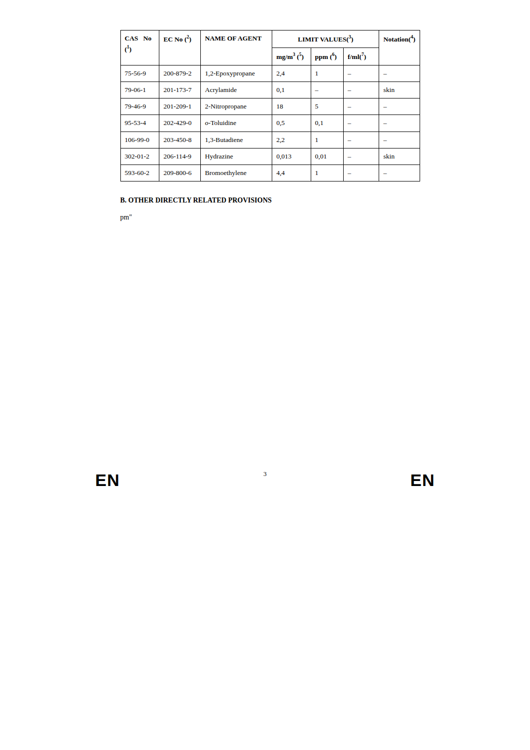| CAS No ( 1 ) | EC No ( 2 ) | NAME OF AGENT | LIMIT VALUES( 3 ) | Notation( 4 ) |
| --- | --- | --- | --- | --- |
| mg/m 3 ( 5 ) | ppm ( 6 ) | f/ml( 7 ) |
| 75-56-9 | 200-879-2 | 1,2-Epoxypropane | 2,4 | 1 | – | – |
| 79-06-1 | 201-173-7 | Acrylamide | 0,1 | – | – | skin |
| 79-46-9 | 201-209-1 | 2-Nitropropane | 18 | 5 | – | – |
| 95-53-4 | 202-429-0 | o -Toluidine | 0,5 | 0,1 | – | – |
| 106-99-0 | 203-450-8 | 1,3-Butadiene | 2,2 | 1 | – | – |
| 302-01-2 | 206-114-9 | Hydrazine | 0,013 | 0,01 | – | skin |
| 593-60-2 | 209-800-6 | Bromoethylene | 4,4 | 1 | – | – |
B. OTHER DIRECTLY RELATED PROVISIONS
pm"
EN
3
EN